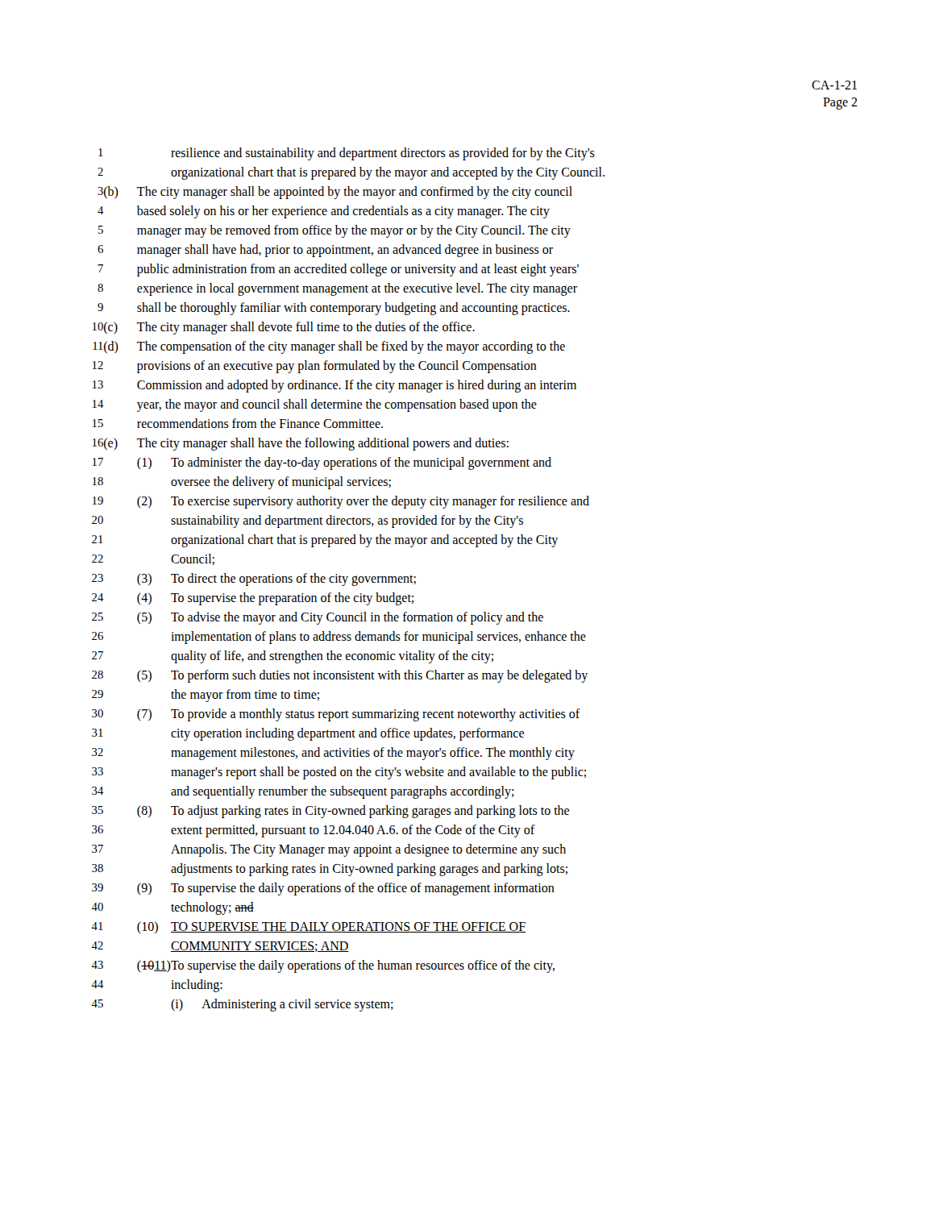CA-1-21
Page 2
| 1 | | | resilience and sustainability and department directors as provided for by the City's |
| 2 | | | organizational chart that is prepared by the mayor and accepted by the City Council. |
| 3 | (b) | The city manager shall be appointed by the mayor and confirmed by the city council |
| 4 | | based solely on his or her experience and credentials as a city manager. The city |
| 5 | | manager may be removed from office by the mayor or by the City Council. The city |
| 6 | | manager shall have had, prior to appointment, an advanced degree in business or |
| 7 | | public administration from an accredited college or university and at least eight years' |
| 8 | | experience in local government management at the executive level. The city manager |
| 9 | | shall be thoroughly familiar with contemporary budgeting and accounting practices. |
| 10 | (c) | The city manager shall devote full time to the duties of the office. |
| 11 | (d) | The compensation of the city manager shall be fixed by the mayor according to the |
| 12 | | provisions of an executive pay plan formulated by the Council Compensation |
| 13 | | Commission and adopted by ordinance. If the city manager is hired during an interim |
| 14 | | year, the mayor and council shall determine the compensation based upon the |
| 15 | | recommendations from the Finance Committee. |
| 16 | (e) | The city manager shall have the following additional powers and duties: |
| 17 | | (1) | To administer the day-to-day operations of the municipal government and |
| 18 | | | oversee the delivery of municipal services; |
| 19 | | (2) | To exercise supervisory authority over the deputy city manager for resilience and |
| 20 | | | sustainability and department directors, as provided for by the City's |
| 21 | | | organizational chart that is prepared by the mayor and accepted by the City |
| 22 | | | Council; |
| 23 | | (3) | To direct the operations of the city government; |
| 24 | | (4) | To supervise the preparation of the city budget; |
| 25 | | (5) | To advise the mayor and City Council in the formation of policy and the |
| 26 | | | implementation of plans to address demands for municipal services, enhance the |
| 27 | | | quality of life, and strengthen the economic vitality of the city; |
| 28 | | (5) | To perform such duties not inconsistent with this Charter as may be delegated by |
| 29 | | | the mayor from time to time; |
| 30 | | (7) | To provide a monthly status report summarizing recent noteworthy activities of |
| 31 | | | city operation including department and office updates, performance |
| 32 | | | management milestones, and activities of the mayor's office. The monthly city |
| 33 | | | manager's report shall be posted on the city's website and available to the public; |
| 34 | | | and sequentially renumber the subsequent paragraphs accordingly; |
| 35 | | (8) | To adjust parking rates in City-owned parking garages and parking lots to the |
| 36 | | | extent permitted, pursuant to 12.04.040 A.6. of the Code of the City of |
| 37 | | | Annapolis. The City Manager may appoint a designee to determine any such |
| 38 | | | adjustments to parking rates in City-owned parking garages and parking lots; |
| 39 | | (9) | To supervise the daily operations of the office of management information |
| 40 | | | technology; and |
| 41 | | (10) | TO SUPERVISE THE DAILY OPERATIONS OF THE OFFICE OF |
| 42 | | | COMMUNITY SERVICES; AND |
| 43 | | ( 10 11 ) | To supervise the daily operations of the human resources office of the city, |
| 44 | | | including: |
| 45 | | | (i) | Administering a civil service system; |